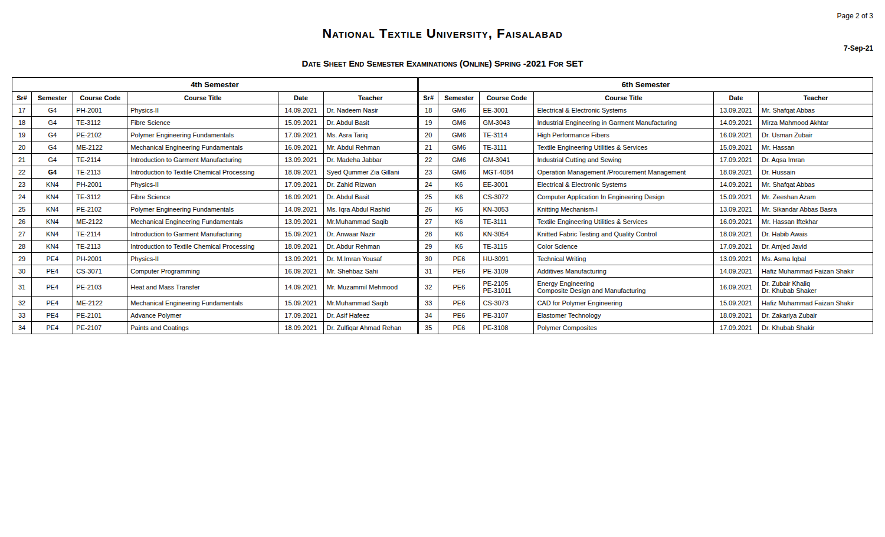Page 2 of 3
National Textile University, Faisalabad
7-Sep-21
Date Sheet End Semester Examinations (Online) Spring -2021 For SET
| 4th Semester | 6th Semester |
| --- | --- |
| Sr# | Semester | Course Code | Course Title | Date | Teacher | Sr# | Semester | Course Code | Course Title | Date | Teacher |
| 17 | G4 | PH-2001 | Physics-II | 14.09.2021 | Dr. Nadeem Nasir | 18 | GM6 | EE-3001 | Electrical & Electronic Systems | 13.09.2021 | Mr. Shafqat Abbas |
| 18 | G4 | TE-3112 | Fibre Science | 15.09.2021 | Dr. Abdul Basit | 19 | GM6 | GM-3043 | Industrial Engineering in Garment Manufacturing | 14.09.2021 | Mirza Mahmood Akhtar |
| 19 | G4 | PE-2102 | Polymer Engineering Fundamentals | 17.09.2021 | Ms. Asra Tariq | 20 | GM6 | TE-3114 | High Performance Fibers | 16.09.2021 | Dr. Usman Zubair |
| 20 | G4 | ME-2122 | Mechanical Engineering Fundamentals | 16.09.2021 | Mr. Abdul Rehman | 21 | GM6 | TE-3111 | Textile Engineering Utilities & Services | 15.09.2021 | Mr. Hassan |
| 21 | G4 | TE-2114 | Introduction to Garment Manufacturing | 13.09.2021 | Dr. Madeha Jabbar | 22 | GM6 | GM-3041 | Industrial Cutting and Sewing | 17.09.2021 | Dr. Aqsa Imran |
| 22 | G4 | TE-2113 | Introduction to Textile Chemical Processing | 18.09.2021 | Syed Qummer Zia Gillani | 23 | GM6 | MGT-4084 | Operation Management /Procurement Management | 18.09.2021 | Dr. Hussain |
| 23 | KN4 | PH-2001 | Physics-II | 17.09.2021 | Dr. Zahid Rizwan | 24 | K6 | EE-3001 | Electrical & Electronic Systems | 14.09.2021 | Mr. Shafqat Abbas |
| 24 | KN4 | TE-3112 | Fibre Science | 16.09.2021 | Dr. Abdul Basit | 25 | K6 | CS-3072 | Computer Application In Engineering Design | 15.09.2021 | Mr. Zeeshan Azam |
| 25 | KN4 | PE-2102 | Polymer Engineering Fundamentals | 14.09.2021 | Ms. Iqra Abdul Rashid | 26 | K6 | KN-3053 | Knitting Mechanism-I | 13.09.2021 | Mr. Sikandar Abbas Basra |
| 26 | KN4 | ME-2122 | Mechanical Engineering Fundamentals | 13.09.2021 | Mr.Muhammad Saqib | 27 | K6 | TE-3111 | Textile Engineering Utilities & Services | 16.09.2021 | Mr. Hassan Iftekhar |
| 27 | KN4 | TE-2114 | Introduction to Garment Manufacturing | 15.09.2021 | Dr. Anwaar Nazir | 28 | K6 | KN-3054 | Knitted Fabric Testing and Quality Control | 18.09.2021 | Dr. Habib Awais |
| 28 | KN4 | TE-2113 | Introduction to Textile Chemical Processing | 18.09.2021 | Dr. Abdur Rehman | 29 | K6 | TE-3115 | Color Science | 17.09.2021 | Dr. Amjed Javid |
| 29 | PE4 | PH-2001 | Physics-II | 13.09.2021 | Dr. M.Imran Yousaf | 30 | PE6 | HU-3091 | Technical Writing | 13.09.2021 | Ms. Asma Iqbal |
| 30 | PE4 | CS-3071 | Computer Programming | 16.09.2021 | Mr. Shehbaz Sahi | 31 | PE6 | PE-3109 | Additives Manufacturing | 14.09.2021 | Hafiz Muhammad Faizan Shakir |
| 31 | PE4 | PE-2103 | Heat and Mass Transfer | 14.09.2021 | Mr. Muzammil Mehmood | 32 | PE6 | PE-2105 PE-31011 | Energy Engineering Composite Design and Manufacturing | 16.09.2021 | Dr. Zubair Khaliq Dr. Khubab Shaker |
| 32 | PE4 | ME-2122 | Mechanical Engineering Fundamentals | 15.09.2021 | Mr.Muhammad Saqib | 33 | PE6 | CS-3073 | CAD for Polymer Engineering | 15.09.2021 | Hafiz Muhammad Faizan Shakir |
| 33 | PE4 | PE-2101 | Advance Polymer | 17.09.2021 | Dr. Asif Hafeez | 34 | PE6 | PE-3107 | Elastomer Technology | 18.09.2021 | Dr. Zakariya Zubair |
| 34 | PE4 | PE-2107 | Paints and Coatings | 18.09.2021 | Dr. Zulfiqar Ahmad Rehan | 35 | PE6 | PE-3108 | Polymer Composites | 17.09.2021 | Dr. Khubab Shakir |